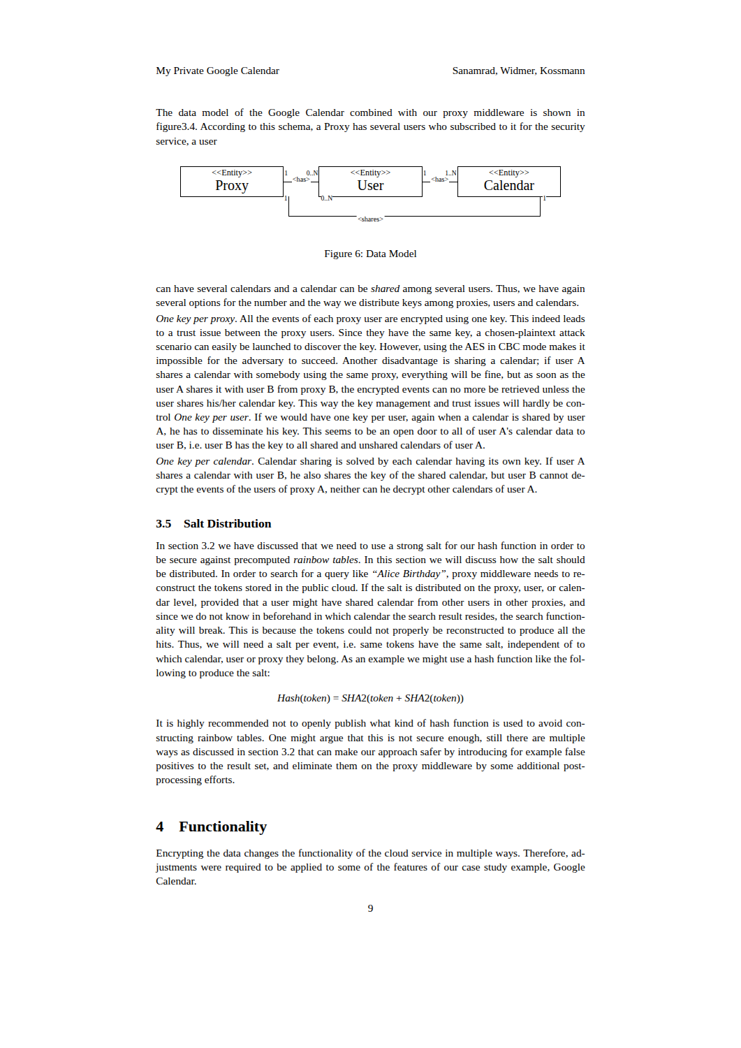My Private Google Calendar
Sanamrad, Widmer, Kossmann
The data model of the Google Calendar combined with our proxy middleware is shown in figure3.4. According to this schema, a Proxy has several users who subscribed to it for the security service, a user
<<Entity>> Proxy
<has> 1 0..N
<<Entity>> User
<has> 1 1..N
<<Entity>> Calendar
1 0..N 1 <shares>
Figure 6: Data Model
can have several calendars and a calendar can be shared among several users. Thus, we have again several options for the number and the way we distribute keys among proxies, users and calendars.
One key per proxy. All the events of each proxy user are encrypted using one key. This indeed leads to a trust issue between the proxy users. Since they have the same key, a chosen-plaintext attack scenario can easily be launched to discover the key. However, using the AES in CBC mode makes it impossible for the adversary to succeed. Another disadvantage is sharing a calendar; if user A shares a calendar with somebody using the same proxy, everything will be fine, but as soon as the user A shares it with user B from proxy B, the encrypted events can no more be retrieved unless the user shares his/her calendar key. This way the key management and trust issues will hardly be control One key per user. If we would have one key per user, again when a calendar is shared by user A, he has to disseminate his key. This seems to be an open door to all of user A's calendar data to user B, i.e. user B has the key to all shared and unshared calendars of user A.
One key per calendar. Calendar sharing is solved by each calendar having its own key. If user A shares a calendar with user B, he also shares the key of the shared calendar, but user B cannot decrypt the events of the users of proxy A, neither can he decrypt other calendars of user A.
3.5 Salt Distribution
In section 3.2 we have discussed that we need to use a strong salt for our hash function in order to be secure against precomputed rainbow tables. In this section we will discuss how the salt should be distributed. In order to search for a query like “Alice Birthday”, proxy middleware needs to reconstruct the tokens stored in the public cloud. If the salt is distributed on the proxy, user, or calendar level, provided that a user might have shared calendar from other users in other proxies, and since we do not know in beforehand in which calendar the search result resides, the search functionality will break. This is because the tokens could not properly be reconstructed to produce all the hits. Thus, we will need a salt per event, i.e. same tokens have the same salt, independent of to which calendar, user or proxy they belong. As an example we might use a hash function like the following to produce the salt:
Hash(token) = SHA2(token + SHA2(token))
It is highly recommended not to openly publish what kind of hash function is used to avoid constructing rainbow tables. One might argue that this is not secure enough, still there are multiple ways as discussed in section 3.2 that can make our approach safer by introducing for example false positives to the result set, and eliminate them on the proxy middleware by some additional post-processing efforts.
4 Functionality
Encrypting the data changes the functionality of the cloud service in multiple ways. Therefore, adjustments were required to be applied to some of the features of our case study example, Google Calendar.
9